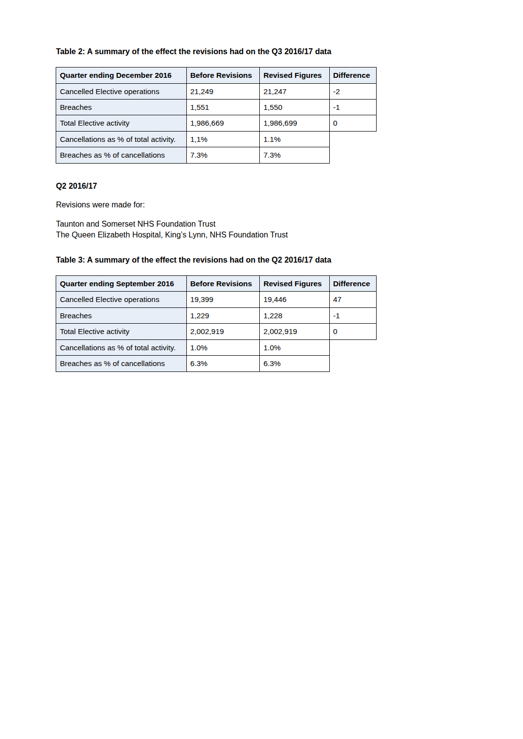Table 2: A summary of the effect the revisions had on the Q3 2016/17 data
| Quarter ending December 2016 | Before Revisions | Revised Figures | Difference |
| --- | --- | --- | --- |
| Cancelled Elective operations | 21,249 | 21,247 | -2 |
| Breaches | 1,551 | 1,550 | -1 |
| Total Elective activity | 1,986,669 | 1,986,699 | 0 |
| Cancellations as % of total activity. | 1,1% | 1.1% | |
| Breaches as % of cancellations | 7.3% | 7.3% | |
Q2 2016/17
Revisions were made for:
Taunton and Somerset NHS Foundation Trust
The Queen Elizabeth Hospital, King’s Lynn, NHS Foundation Trust
Table 3: A summary of the effect the revisions had on the Q2 2016/17 data
| Quarter ending September 2016 | Before Revisions | Revised Figures | Difference |
| --- | --- | --- | --- |
| Cancelled Elective operations | 19,399 | 19,446 | 47 |
| Breaches | 1,229 | 1,228 | -1 |
| Total Elective activity | 2,002,919 | 2,002,919 | 0 |
| Cancellations as % of total activity. | 1.0% | 1.0% | |
| Breaches as % of cancellations | 6.3% | 6.3% | |